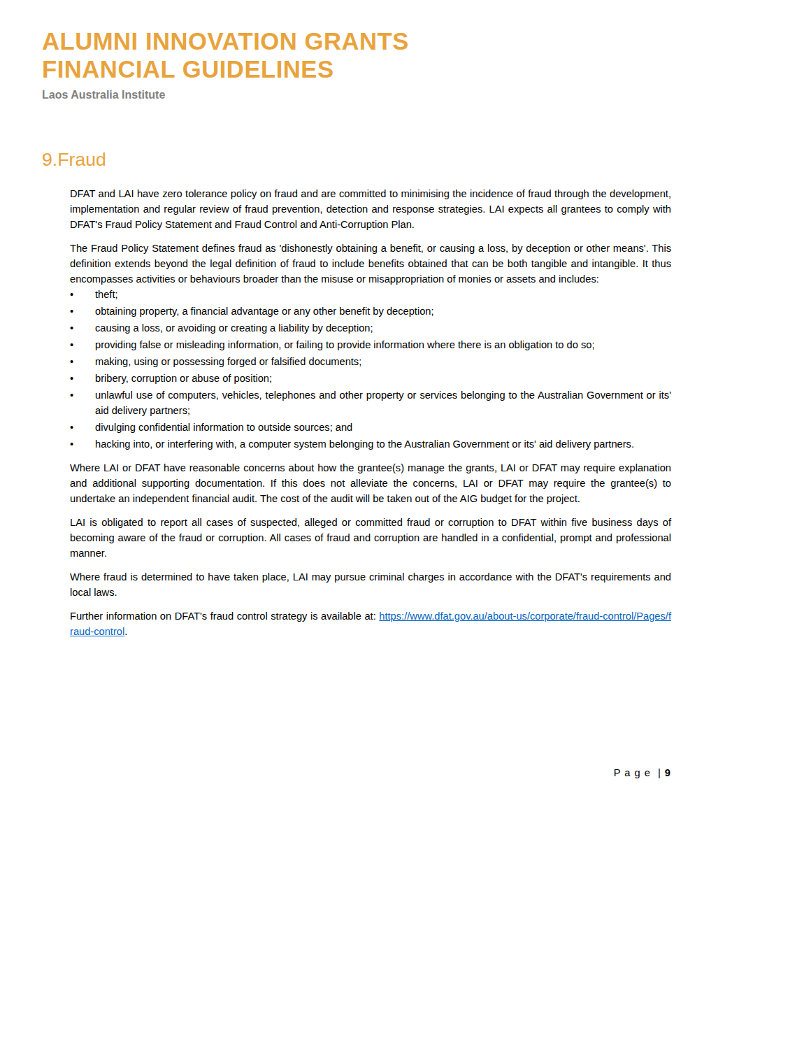ALUMNI INNOVATION GRANTS
FINANCIAL GUIDELINES
Laos Australia Institute
9. Fraud
DFAT and LAI have zero tolerance policy on fraud and are committed to minimising the incidence of fraud through the development, implementation and regular review of fraud prevention, detection and response strategies. LAI expects all grantees to comply with DFAT's Fraud Policy Statement and Fraud Control and Anti-Corruption Plan.
The Fraud Policy Statement defines fraud as 'dishonestly obtaining a benefit, or causing a loss, by deception or other means'. This definition extends beyond the legal definition of fraud to include benefits obtained that can be both tangible and intangible. It thus encompasses activities or behaviours broader than the misuse or misappropriation of monies or assets and includes:
theft;
obtaining property, a financial advantage or any other benefit by deception;
causing a loss, or avoiding or creating a liability by deception;
providing false or misleading information, or failing to provide information where there is an obligation to do so;
making, using or possessing forged or falsified documents;
bribery, corruption or abuse of position;
unlawful use of computers, vehicles, telephones and other property or services belonging to the Australian Government or its' aid delivery partners;
divulging confidential information to outside sources; and
hacking into, or interfering with, a computer system belonging to the Australian Government or its' aid delivery partners.
Where LAI or DFAT have reasonable concerns about how the grantee(s) manage the grants, LAI or DFAT may require explanation and additional supporting documentation. If this does not alleviate the concerns, LAI or DFAT may require the grantee(s) to undertake an independent financial audit. The cost of the audit will be taken out of the AIG budget for the project.
LAI is obligated to report all cases of suspected, alleged or committed fraud or corruption to DFAT within five business days of becoming aware of the fraud or corruption. All cases of fraud and corruption are handled in a confidential, prompt and professional manner.
Where fraud is determined to have taken place, LAI may pursue criminal charges in accordance with the DFAT's requirements and local laws.
Further information on DFAT's fraud control strategy is available at: https://www.dfat.gov.au/about-us/corporate/fraud-control/Pages/fraud-control.
P a g e | 9